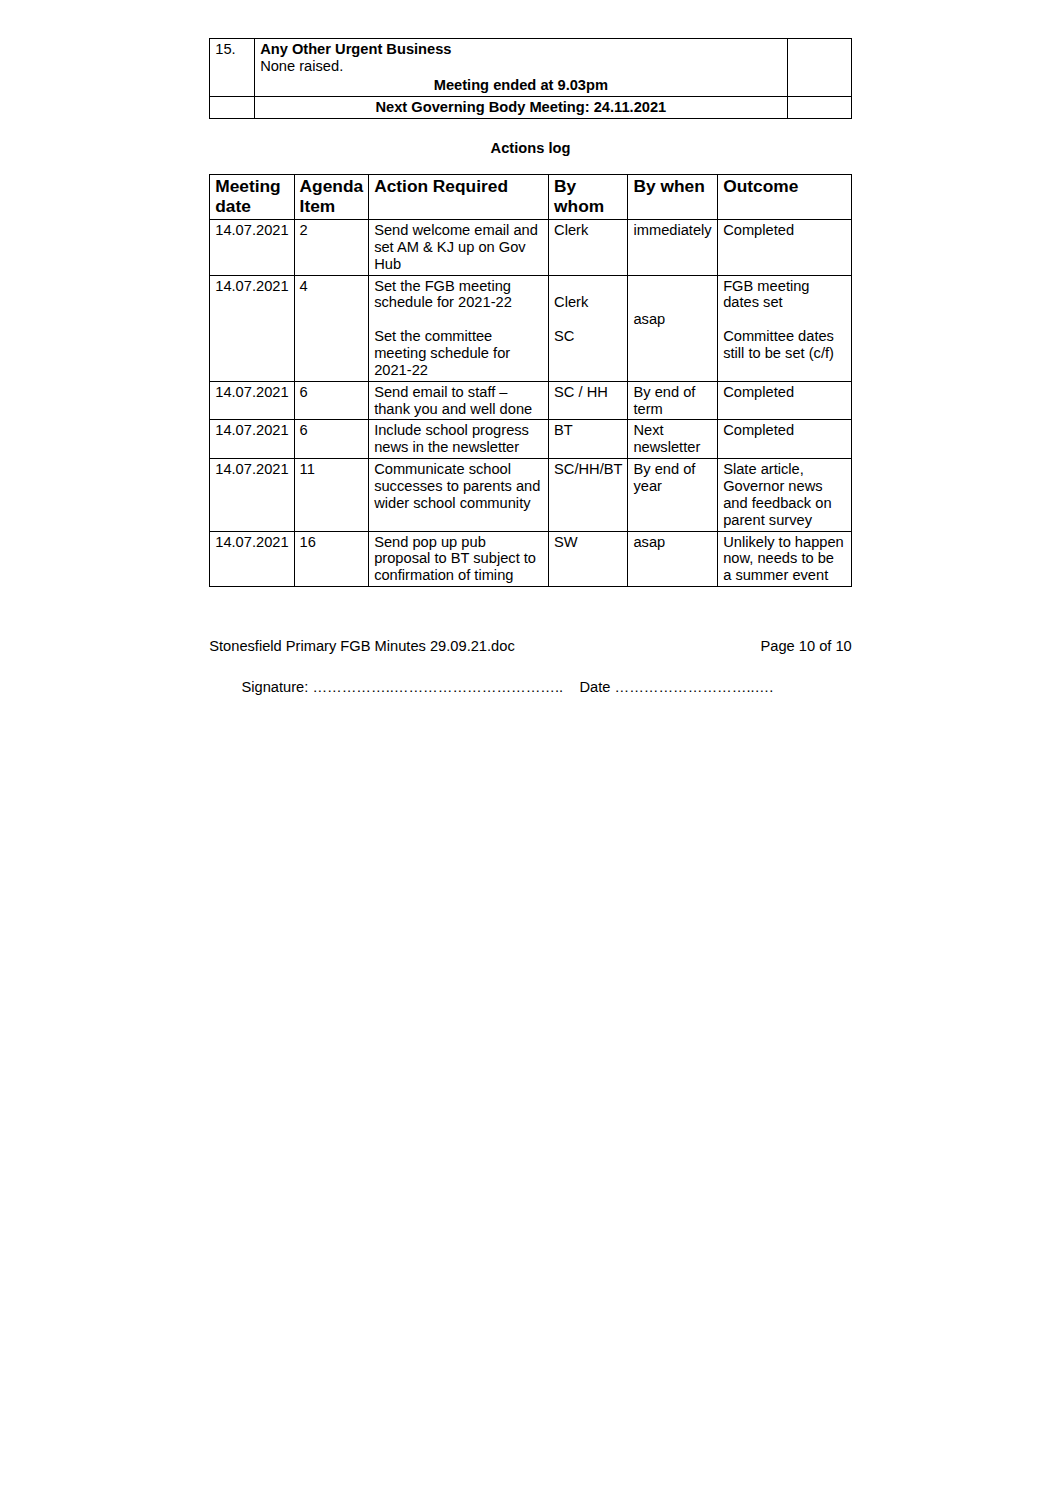| 15. | Any Other Urgent Business None raised. Meeting ended at 9.03pm | |
| | Next Governing Body Meeting: 24.11.2021 | |
Actions log
| Meeting date | Agenda Item | Action Required | By whom | By when | Outcome |
| --- | --- | --- | --- | --- | --- |
| 14.07.2021 | 2 | Send welcome email and set AM & KJ up on Gov Hub | Clerk | immediately | Completed |
| 14.07.2021 | 4 | Set the FGB meeting schedule for 2021-22 Set the committee meeting schedule for 2021-22 | Clerk SC | asap | FGB meeting dates set Committee dates still to be set (c/f) |
| 14.07.2021 | 6 | Send email to staff – thank you and well done | SC / HH | By end of term | Completed |
| 14.07.2021 | 6 | Include school progress news in the newsletter | BT | Next newsletter | Completed |
| 14.07.2021 | 11 | Communicate school successes to parents and wider school community | SC/HH/BT | By end of year | Slate article, Governor news and feedback on parent survey |
| 14.07.2021 | 16 | Send pop up pub proposal to BT subject to confirmation of timing | SW | asap | Unlikely to happen now, needs to be a summer event |
Stonesfield Primary FGB Minutes 29.09.21.doc Page 10 of 10
Signature: ……………..…………………………….. Date ………………………..….